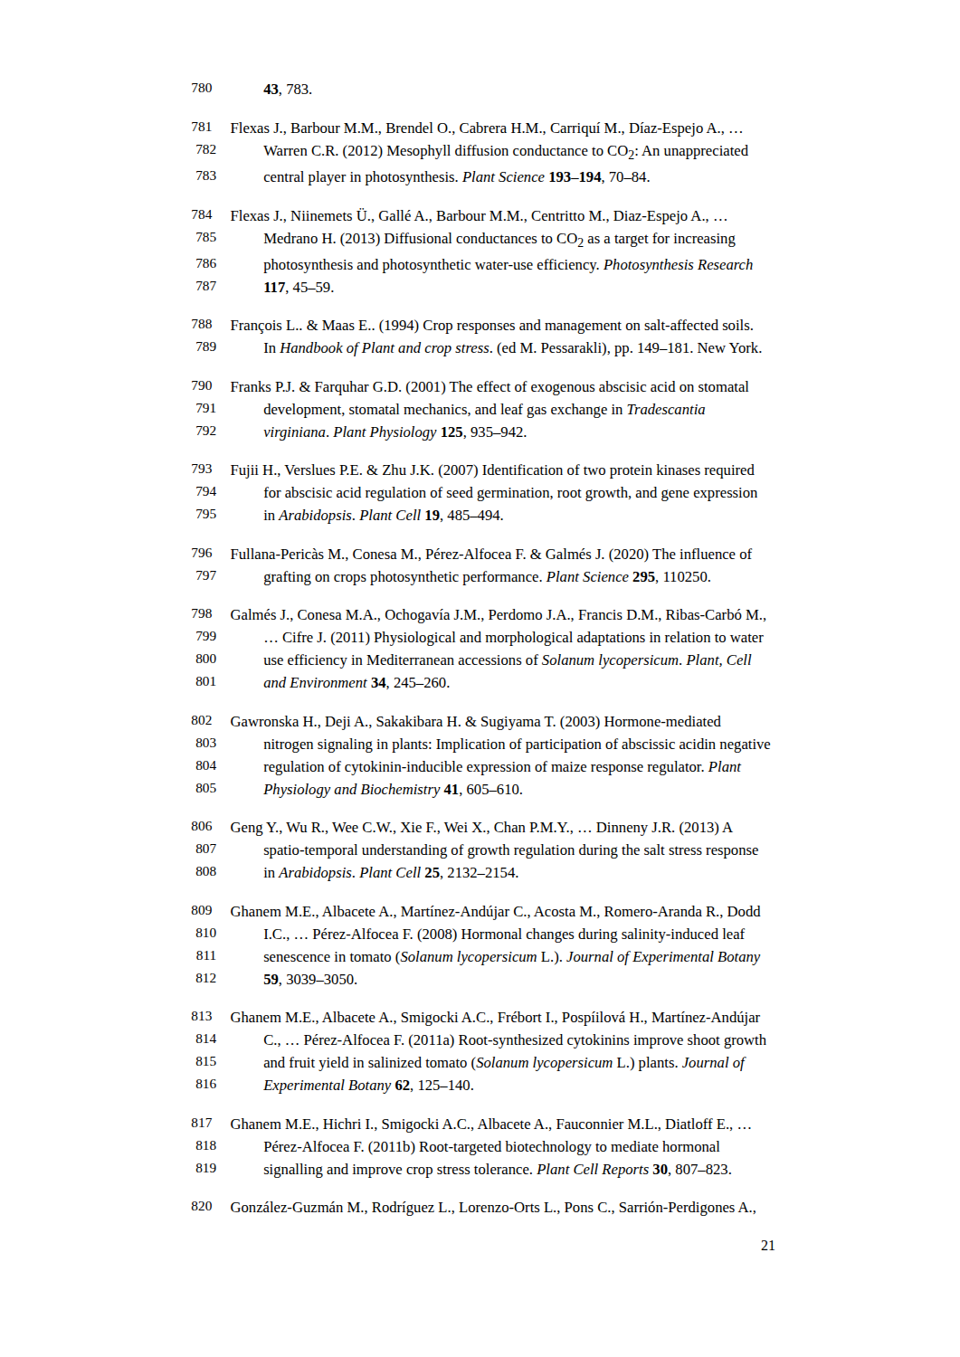780
43, 783.
781
Flexas J., Barbour M.M., Brendel O., Cabrera H.M., Carriquí M., Díaz-Espejo A., …
782
Warren C.R. (2012) Mesophyll diffusion conductance to CO2: An unappreciated
783
central player in photosynthesis. Plant Science 193–194, 70–84.
784
Flexas J., Niinemets Ü., Gallé A., Barbour M.M., Centritto M., Diaz-Espejo A., …
785
Medrano H. (2013) Diffusional conductances to CO2 as a target for increasing
786
photosynthesis and photosynthetic water-use efficiency. Photosynthesis Research
787
117, 45–59.
788
François L.. & Maas E.. (1994) Crop responses and management on salt-affected soils.
789
In Handbook of Plant and crop stress. (ed M. Pessarakli), pp. 149–181. New York.
790
Franks P.J. & Farquhar G.D. (2001) The effect of exogenous abscisic acid on stomatal
791
development, stomatal mechanics, and leaf gas exchange in Tradescantia
792
virginiana. Plant Physiology 125, 935–942.
793
Fujii H., Verslues P.E. & Zhu J.K. (2007) Identification of two protein kinases required
794
for abscisic acid regulation of seed germination, root growth, and gene expression
795
in Arabidopsis. Plant Cell 19, 485–494.
796
Fullana-Pericàs M., Conesa M., Pérez-Alfocea F. & Galmés J. (2020) The influence of
797
grafting on crops photosynthetic performance. Plant Science 295, 110250.
798
Galmés J., Conesa M.A., Ochogavía J.M., Perdomo J.A., Francis D.M., Ribas-Carbó M.,
799
… Cifre J. (2011) Physiological and morphological adaptations in relation to water
800
use efficiency in Mediterranean accessions of Solanum lycopersicum. Plant, Cell
801
and Environment 34, 245–260.
802
Gawronska H., Deji A., Sakakibara H. & Sugiyama T. (2003) Hormone-mediated
803
nitrogen signaling in plants: Implication of participation of abscissic acidin negative
804
regulation of cytokinin-inducible expression of maize response regulator. Plant
805
Physiology and Biochemistry 41, 605–610.
806
Geng Y., Wu R., Wee C.W., Xie F., Wei X., Chan P.M.Y., … Dinneny J.R. (2013) A
807
spatio-temporal understanding of growth regulation during the salt stress response
808
in Arabidopsis. Plant Cell 25, 2132–2154.
809
Ghanem M.E., Albacete A., Martínez-Andújar C., Acosta M., Romero-Aranda R., Dodd
810
I.C., … Pérez-Alfocea F. (2008) Hormonal changes during salinity-induced leaf
811
senescence in tomato (Solanum lycopersicum L.). Journal of Experimental Botany
812
59, 3039–3050.
813
Ghanem M.E., Albacete A., Smigocki A.C., Frébort I., Pospíilová H., Martínez-Andújar
814
C., … Pérez-Alfocea F. (2011a) Root-synthesized cytokinins improve shoot growth
815
and fruit yield in salinized tomato (Solanum lycopersicum L.) plants. Journal of
816
Experimental Botany 62, 125–140.
817
Ghanem M.E., Hichri I., Smigocki A.C., Albacete A., Fauconnier M.L., Diatloff E., …
818
Pérez-Alfocea F. (2011b) Root-targeted biotechnology to mediate hormonal
819
signalling and improve crop stress tolerance. Plant Cell Reports 30, 807–823.
820
González-Guzmán M., Rodríguez L., Lorenzo-Orts L., Pons C., Sarrión-Perdigones A.,
21